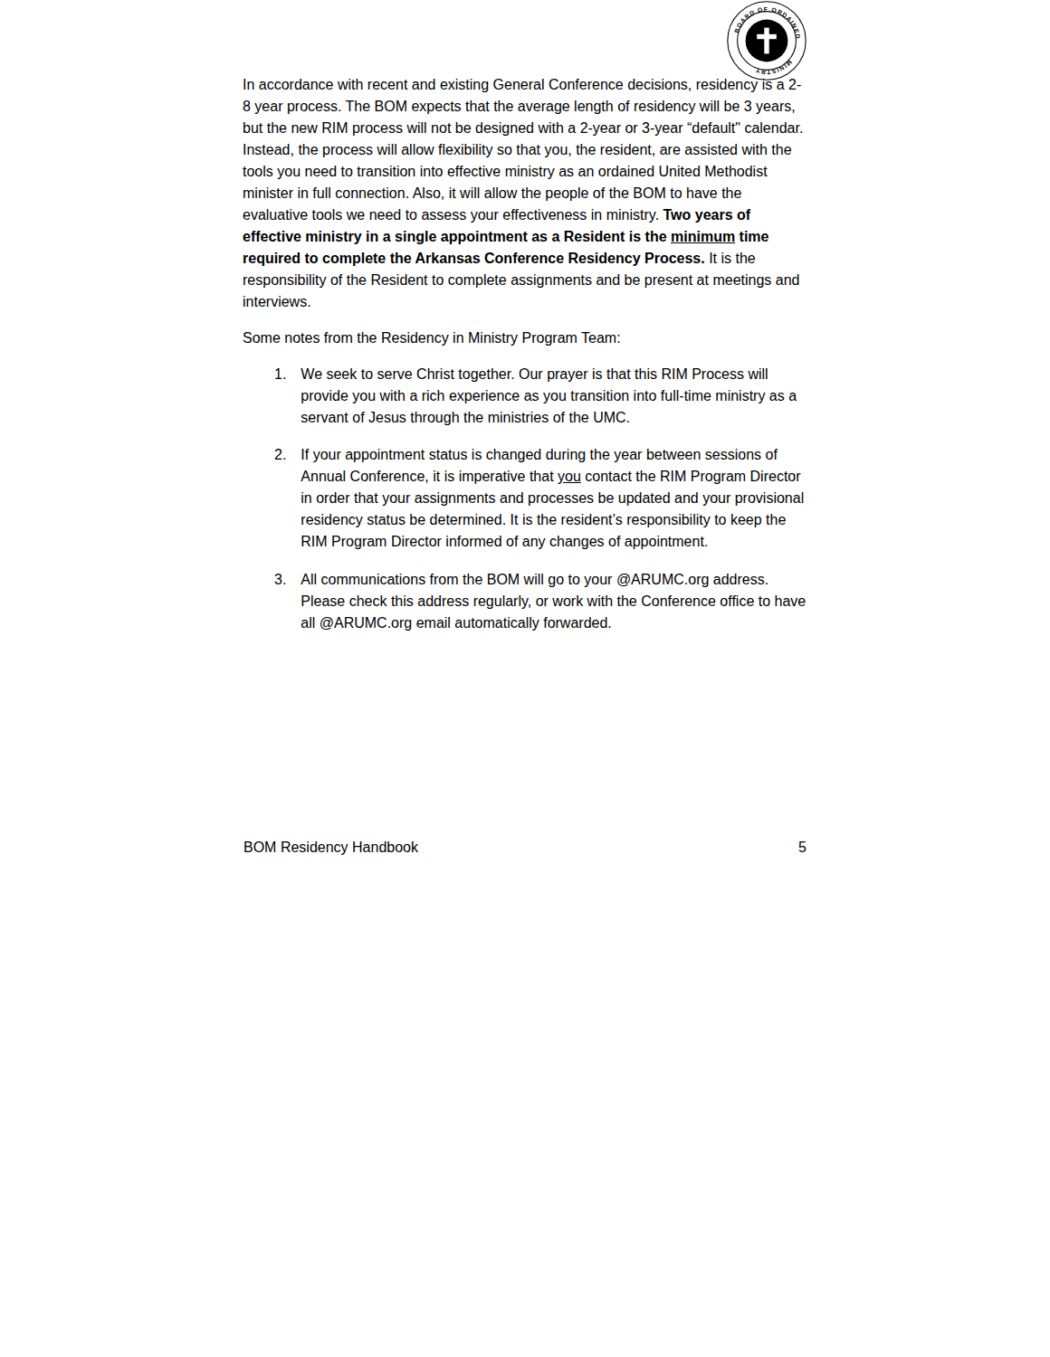BOARD OF ORDAINED MINISTRY
In accordance with recent and existing General Conference decisions, residency is a 2-8 year process. The BOM expects that the average length of residency will be 3 years, but the new RIM process will not be designed with a 2-year or 3-year “default" calendar. Instead, the process will allow flexibility so that you, the resident, are assisted with the tools you need to transition into effective ministry as an ordained United Methodist minister in full connection. Also, it will allow the people of the BOM to have the evaluative tools we need to assess your effectiveness in ministry. Two years of effective ministry in a single appointment as a Resident is the minimum time required to complete the Arkansas Conference Residency Process. It is the responsibility of the Resident to complete assignments and be present at meetings and interviews.
Some notes from the Residency in Ministry Program Team:
We seek to serve Christ together. Our prayer is that this RIM Process will provide you with a rich experience as you transition into full-time ministry as a servant of Jesus through the ministries of the UMC.
If your appointment status is changed during the year between sessions of Annual Conference, it is imperative that you contact the RIM Program Director in order that your assignments and processes be updated and your provisional residency status be determined. It is the resident’s responsibility to keep the RIM Program Director informed of any changes of appointment.
All communications from the BOM will go to your @ARUMC.org address. Please check this address regularly, or work with the Conference office to have all @ARUMC.org email automatically forwarded.
| BOM Residency Handbook | 5 |